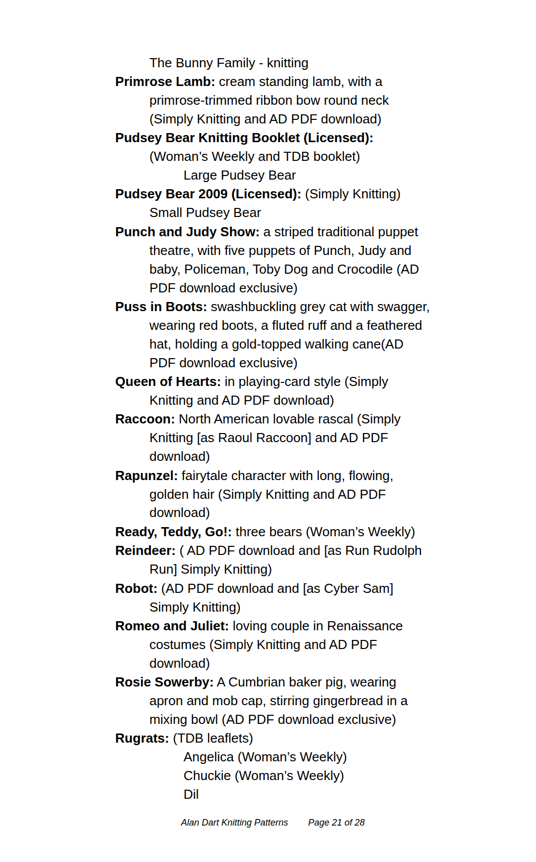The Bunny Family - knitting
Primrose Lamb: cream standing lamb, with a primrose-trimmed ribbon bow round neck (Simply Knitting and AD PDF download)
Pudsey Bear Knitting Booklet (Licensed): (Woman’s Weekly and TDB booklet) Large Pudsey Bear
Pudsey Bear 2009 (Licensed): (Simply Knitting) Small Pudsey Bear
Punch and Judy Show: a striped traditional puppet theatre, with five puppets of Punch, Judy and baby, Policeman, Toby Dog and Crocodile (AD PDF download exclusive)
Puss in Boots: swashbuckling grey cat with swagger, wearing red boots, a fluted ruff and a feathered hat, holding a gold-topped walking cane(AD PDF download exclusive)
Queen of Hearts: in playing-card style (Simply Knitting and AD PDF download)
Raccoon: North American lovable rascal (Simply Knitting [as Raoul Raccoon] and AD PDF download)
Rapunzel: fairytale character with long, flowing, golden hair (Simply Knitting and AD PDF download)
Ready, Teddy, Go!: three bears (Woman’s Weekly)
Reindeer: ( AD PDF download and [as Run Rudolph Run] Simply Knitting)
Robot: (AD PDF download and [as Cyber Sam] Simply Knitting)
Romeo and Juliet: loving couple in Renaissance costumes (Simply Knitting and AD PDF download)
Rosie Sowerby: A Cumbrian baker pig, wearing apron and mob cap, stirring gingerbread in a mixing bowl (AD PDF download exclusive)
Rugrats: (TDB leaflets) Angelica (Woman’s Weekly) Chuckie (Woman’s Weekly) Dil
Alan Dart Knitting PatternsPage 21 of 28